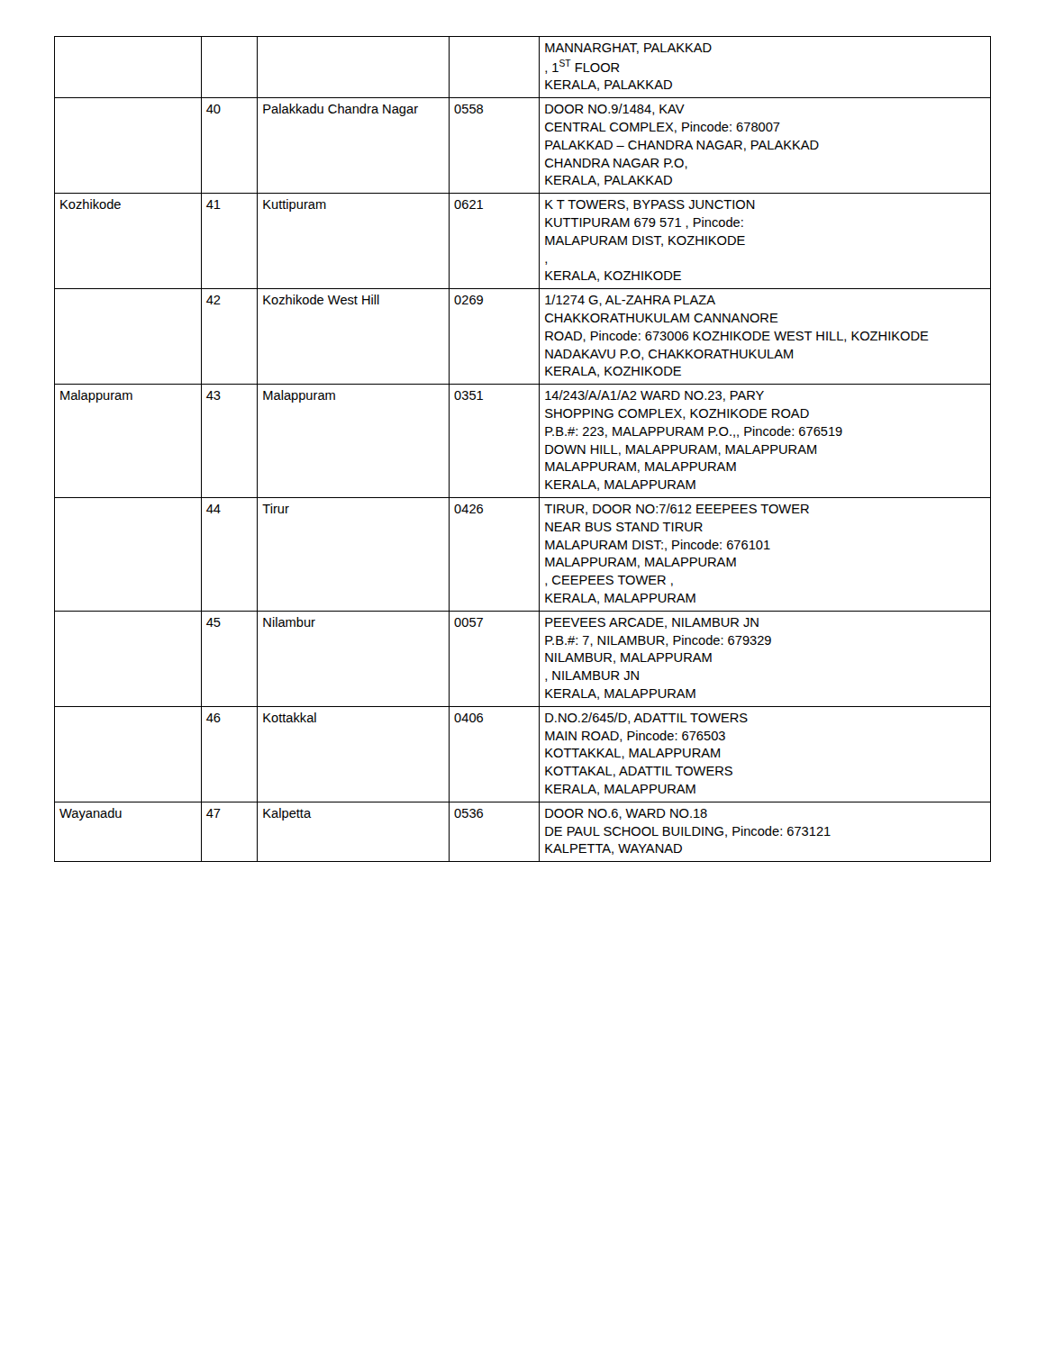| | | | | MANNARGHAT, PALAKKAD , 1 ST FLOOR KERALA, PALAKKAD |
| | 40 | Palakkadu Chandra Nagar | 0558 | DOOR NO.9/1484, KAV CENTRAL COMPLEX, Pincode: 678007 PALAKKAD – CHANDRA NAGAR, PALAKKAD CHANDRA NAGAR P.O, KERALA, PALAKKAD |
| Kozhikode | 41 | Kuttipuram | 0621 | K T TOWERS, BYPASS JUNCTION KUTTIPURAM 679 571 , Pincode: MALAPURAM DIST, KOZHIKODE , KERALA, KOZHIKODE |
| | 42 | Kozhikode West Hill | 0269 | 1/1274 G, AL-ZAHRA PLAZA CHAKKORATHUKULAM CANNANORE ROAD, Pincode: 673006 KOZHIKODE WEST HILL, KOZHIKODE NADAKAVU P.O, CHAKKORATHUKULAM KERALA, KOZHIKODE |
| Malappuram | 43 | Malappuram | 0351 | 14/243/A/A1/A2 WARD NO.23, PARY SHOPPING COMPLEX, KOZHIKODE ROAD P.B.#: 223, MALAPPURAM P.O.,, Pincode: 676519 DOWN HILL, MALAPPURAM, MALAPPURAM MALAPPURAM, MALAPPURAM KERALA, MALAPPURAM |
| | 44 | Tirur | 0426 | TIRUR, DOOR NO:7/612 EEEPEES TOWER NEAR BUS STAND TIRUR MALAPURAM DIST:, Pincode: 676101 MALAPPURAM, MALAPPURAM , CEEPEES TOWER , KERALA, MALAPPURAM |
| | 45 | Nilambur | 0057 | PEEVEES ARCADE, NILAMBUR JN P.B.#: 7, NILAMBUR, Pincode: 679329 NILAMBUR, MALAPPURAM , NILAMBUR JN KERALA, MALAPPURAM |
| | 46 | Kottakkal | 0406 | D.NO.2/645/D, ADATTIL TOWERS MAIN ROAD, Pincode: 676503 KOTTAKKAL, MALAPPURAM KOTTAKAL, ADATTIL TOWERS KERALA, MALAPPURAM |
| Wayanadu | 47 | Kalpetta | 0536 | DOOR NO.6, WARD NO.18 DE PAUL SCHOOL BUILDING, Pincode: 673121 KALPETTA, WAYANAD |